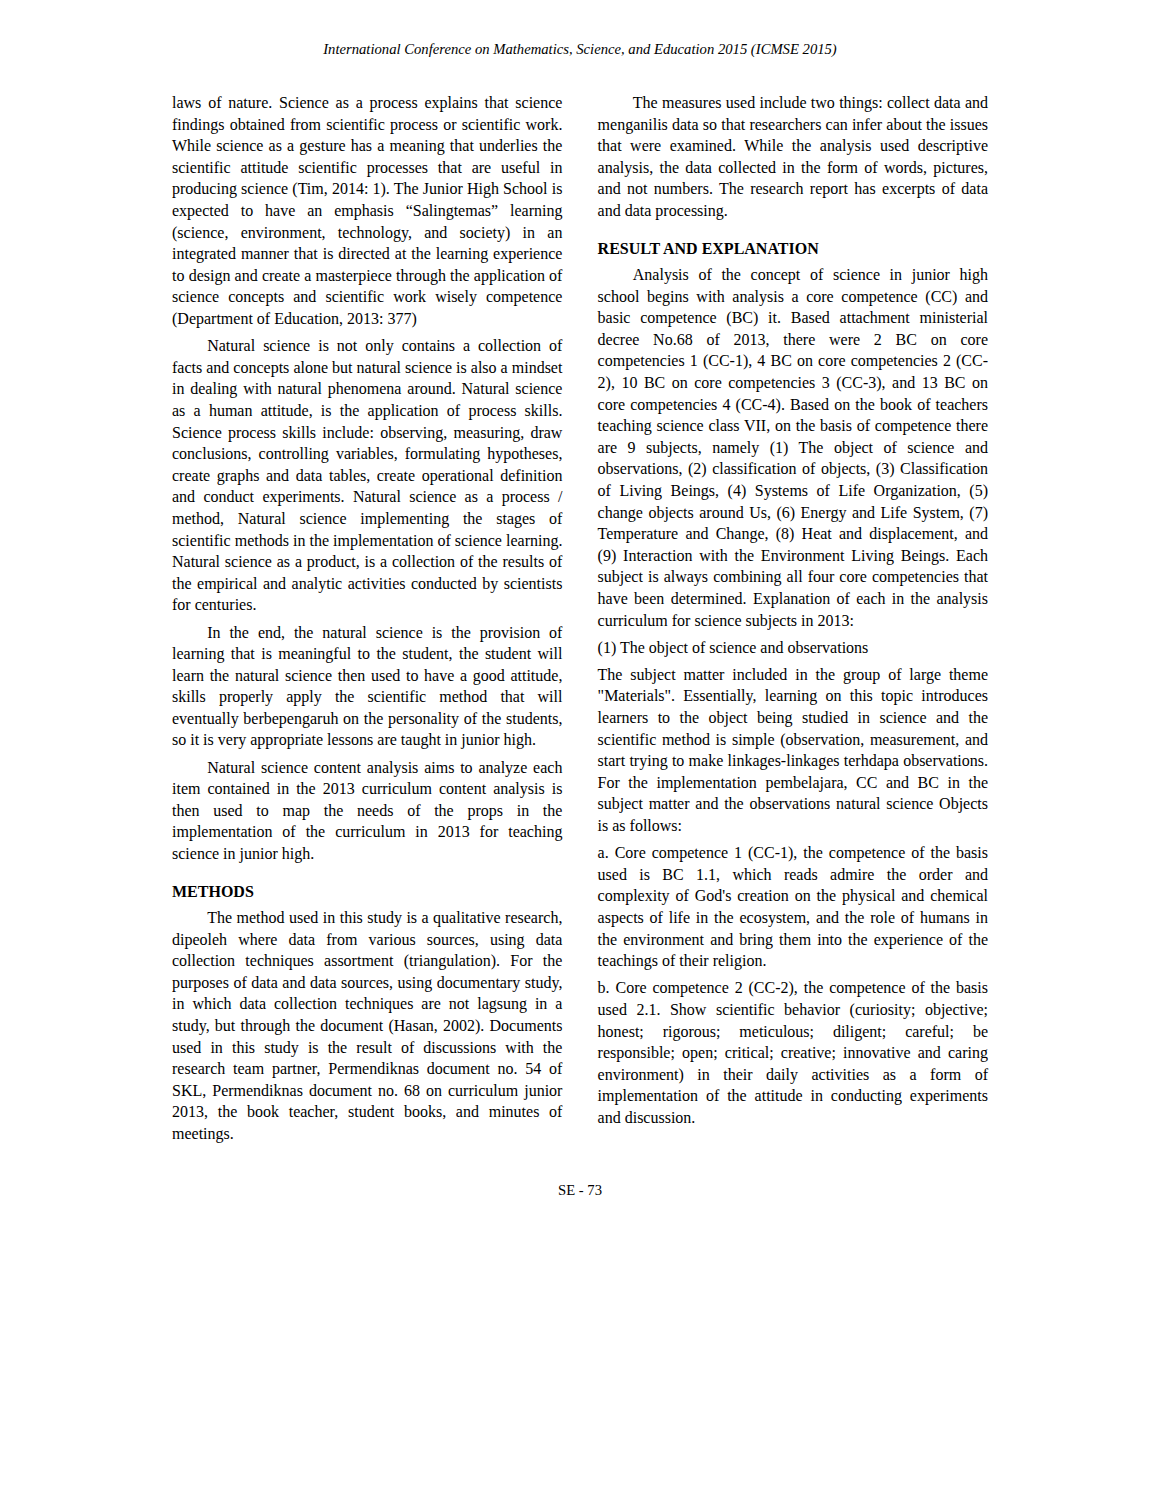International Conference on Mathematics, Science, and Education 2015 (ICMSE 2015)
laws of nature. Science as a process explains that science findings obtained from scientific process or scientific work. While science as a gesture has a meaning that underlies the scientific attitude scientific processes that are useful in producing science (Tim, 2014: 1). The Junior High School is expected to have an emphasis “Salingtemas” learning (science, environment, technology, and society) in an integrated manner that is directed at the learning experience to design and create a masterpiece through the application of science concepts and scientific work wisely competence (Department of Education, 2013: 377)
Natural science is not only contains a collection of facts and concepts alone but natural science is also a mindset in dealing with natural phenomena around. Natural science as a human attitude, is the application of process skills. Science process skills include: observing, measuring, draw conclusions, controlling variables, formulating hypotheses, create graphs and data tables, create operational definition and conduct experiments. Natural science as a process / method, Natural science implementing the stages of scientific methods in the implementation of science learning. Natural science as a product, is a collection of the results of the empirical and analytic activities conducted by scientists for centuries.
In the end, the natural science is the provision of learning that is meaningful to the student, the student will learn the natural science then used to have a good attitude, skills properly apply the scientific method that will eventually berbepengaruh on the personality of the students, so it is very appropriate lessons are taught in junior high.
Natural science content analysis aims to analyze each item contained in the 2013 curriculum content analysis is then used to map the needs of the props in the implementation of the curriculum in 2013 for teaching science in junior high.
Methods
The method used in this study is a qualitative research, dipeoleh where data from various sources, using data collection techniques assortment (triangulation). For the purposes of data and data sources, using documentary study, in which data collection techniques are not lagsung in a study, but through the document (Hasan, 2002). Documents used in this study is the result of discussions with the research team partner, Permendiknas document no. 54 of SKL, Permendiknas document no. 68 on curriculum junior 2013, the book teacher, student books, and minutes of meetings.
The measures used include two things: collect data and menganilis data so that researchers can infer about the issues that were examined. While the analysis used descriptive analysis, the data collected in the form of words, pictures, and not numbers. The research report has excerpts of data and data processing.
Result and Explanation
Analysis of the concept of science in junior high school begins with analysis a core competence (CC) and basic competence (BC) it. Based attachment ministerial decree No.68 of 2013, there were 2 BC on core competencies 1 (CC-1), 4 BC on core competencies 2 (CC-2), 10 BC on core competencies 3 (CC-3), and 13 BC on core competencies 4 (CC-4). Based on the book of teachers teaching science class VII, on the basis of competence there are 9 subjects, namely (1) The object of science and observations, (2) classification of objects, (3) Classification of Living Beings, (4) Systems of Life Organization, (5) change objects around Us, (6) Energy and Life System, (7) Temperature and Change, (8) Heat and displacement, and (9) Interaction with the Environment Living Beings. Each subject is always combining all four core competencies that have been determined. Explanation of each in the analysis curriculum for science subjects in 2013:
(1) The object of science and observations
The subject matter included in the group of large theme "Materials". Essentially, learning on this topic introduces learners to the object being studied in science and the scientific method is simple (observation, measurement, and start trying to make linkages-linkages terhdapa observations. For the implementation pembelajara, CC and BC in the subject matter and the observations natural science Objects is as follows:
a. Core competence 1 (CC-1), the competence of the basis used is BC 1.1, which reads admire the order and complexity of God's creation on the physical and chemical aspects of life in the ecosystem, and the role of humans in the environment and bring them into the experience of the teachings of their religion.
b. Core competence 2 (CC-2), the competence of the basis used 2.1. Show scientific behavior (curiosity; objective; honest; rigorous; meticulous; diligent; careful; be responsible; open; critical; creative; innovative and caring environment) in their daily activities as a form of implementation of the attitude in conducting experiments and discussion.
SE - 73